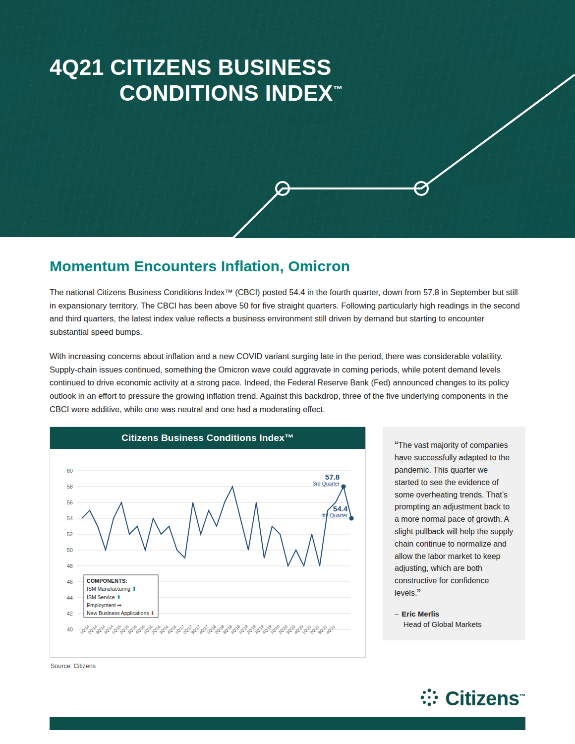4Q21 Citizens Business Conditions Index™
Momentum Encounters Inflation, Omicron
The national Citizens Business Conditions Index™ (CBCI) posted 54.4 in the fourth quarter, down from 57.8 in September but still in expansionary territory. The CBCI has been above 50 for five straight quarters. Following particularly high readings in the second and third quarters, the latest index value reflects a business environment still driven by demand but starting to encounter substantial speed bumps.
With increasing concerns about inflation and a new COVID variant surging late in the period, there was considerable volatility. Supply-chain issues continued, something the Omicron wave could aggravate in coming periods, while potent demand levels continued to drive economic activity at a strong pace. Indeed, the Federal Reserve Bank (Fed) announced changes to its policy outlook in an effort to pressure the growing inflation trend. Against this backdrop, three of the five underlying components in the CBCI were additive, while one was neutral and one had a moderating effect.
Citizens Business Conditions Index™
60 58 56 54 52 50 48 46 44 42 40 57.8 3rd Quarter 54.4 4th Quarter
COMPONENTS:
ISM Manufacturing ⬆
ISM Service ⬆
Employment ➡
New Business Applications ⬇
Citizens’ Business Activity ⬆
1Q’14 2Q’14 3Q’14 4Q’14 1Q’15 2Q’15 3Q’15 4Q’15 1Q’16 2Q’16 3Q’16 4Q’16 1Q’17 2Q’17 3Q’17 4Q’17 1Q’18 2Q’18 3Q’18 4Q’18 1Q’19 2Q’19 3Q’19 4Q’19 1Q’20 2Q’20 3Q’20 4Q’20 1Q’21 2Q’21 3Q’21 4Q’21
Source: Citizens
“The vast majority of companies have successfully adapted to the pandemic. This quarter we started to see the evidence of some overheating trends. That’s prompting an adjustment back to a more normal pace of growth. A slight pullback will help the supply chain continue to normalize and allow the labor market to keep adjusting, which are both constructive for confidence levels.”
–Eric Merlis Head of Global Markets
Citizens™